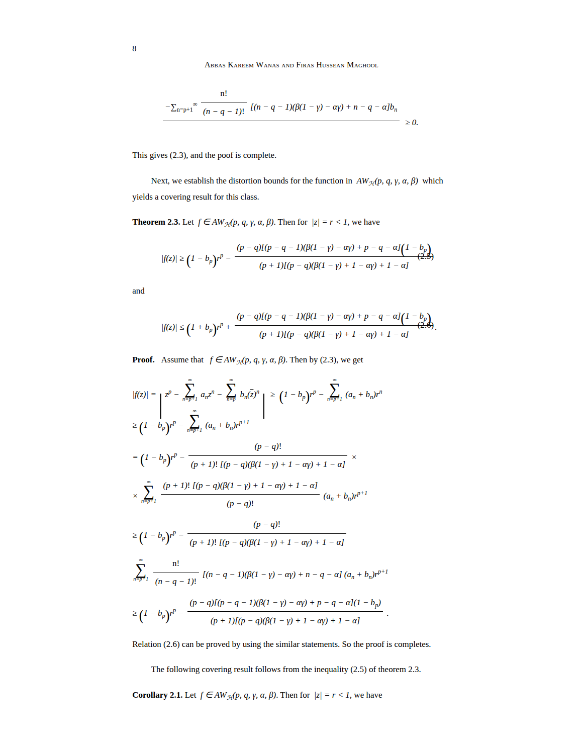8
Abbas Kareem Wanas and Firas Hussean Maghool
−∑n=p+1∞ n! (n − q − 1)! [(n − q − 1)(β(1 − γ) − αγ) + n − q − α]bn ≥ 0.
This gives (2.3), and the poof is complete.
Next, we establish the distortion bounds for the function in AWℋ(p, q, γ, α, β) which yields a covering result for this class.
Theorem 2.3. Let f ∈ AWℋ(p, q, γ, α, β). Then for |z| = r < 1, we have
|f(z)| ≥ (1 − bp) rp − (p − q)[(p − q − 1)(β(1 − γ) − αγ) + p − q − α](1 − bp) (p + 1)[(p − q)(β(1 − γ) + 1 − αγ) + 1 − α]
(2.5)
and
|f(z)| ≤ (1 + bp) rp + (p − q)[(p − q − 1)(β(1 − γ) − αγ) + p − q − α](1 − bp) (p + 1)[(p − q)(β(1 − γ) + 1 − αγ) + 1 − α] .
(2.6)
Proof. Assume that f ∈ AWℋ(p, q, γ, α, β). Then by (2.3), we get
|f(z)| = | zp − ∞ ∑ n=p+1 anzn − ∞ ∑ n=p bn(z)n | ≥ (1 − bp) rp − ∞ ∑ n=p+1 (an + bn)rn
≥ (1 − bp) rp − ∞ ∑ n=p+1 (an + bn)rp+1
= (1 − bp) rp − (p − q)! (p + 1)! [(p − q)(β(1 − γ) + 1 − αγ) + 1 − α] ×
× ∞ ∑ n=p+1 (p + 1)! [(p − q)(β(1 − γ) + 1 − αγ) + 1 − α] (p − q)! (an + bn)rp+1
≥ (1 − bp) rp − (p − q)! (p + 1)! [(p − q)(β(1 − γ) + 1 − αγ) + 1 − α]
∞ ∑ n=p+1 n! (n − q − 1)! [(n − q − 1)(β(1 − γ) − αγ) + n − q − α] (an + bn)rp+1
≥ (1 − bp) rp − (p − q)[(p − q − 1)(β(1 − γ) − αγ) + p − q − α](1 − bp) (p + 1)[(p − q)(β(1 − γ) + 1 − αγ) + 1 − α] .
Relation (2.6) can be proved by using the similar statements. So the proof is completes.
The following covering result follows from the inequality (2.5) of theorem 2.3.
Corollary 2.1. Let f ∈ AWℋ(p, q, γ, α, β). Then for |z| = r < 1, we have